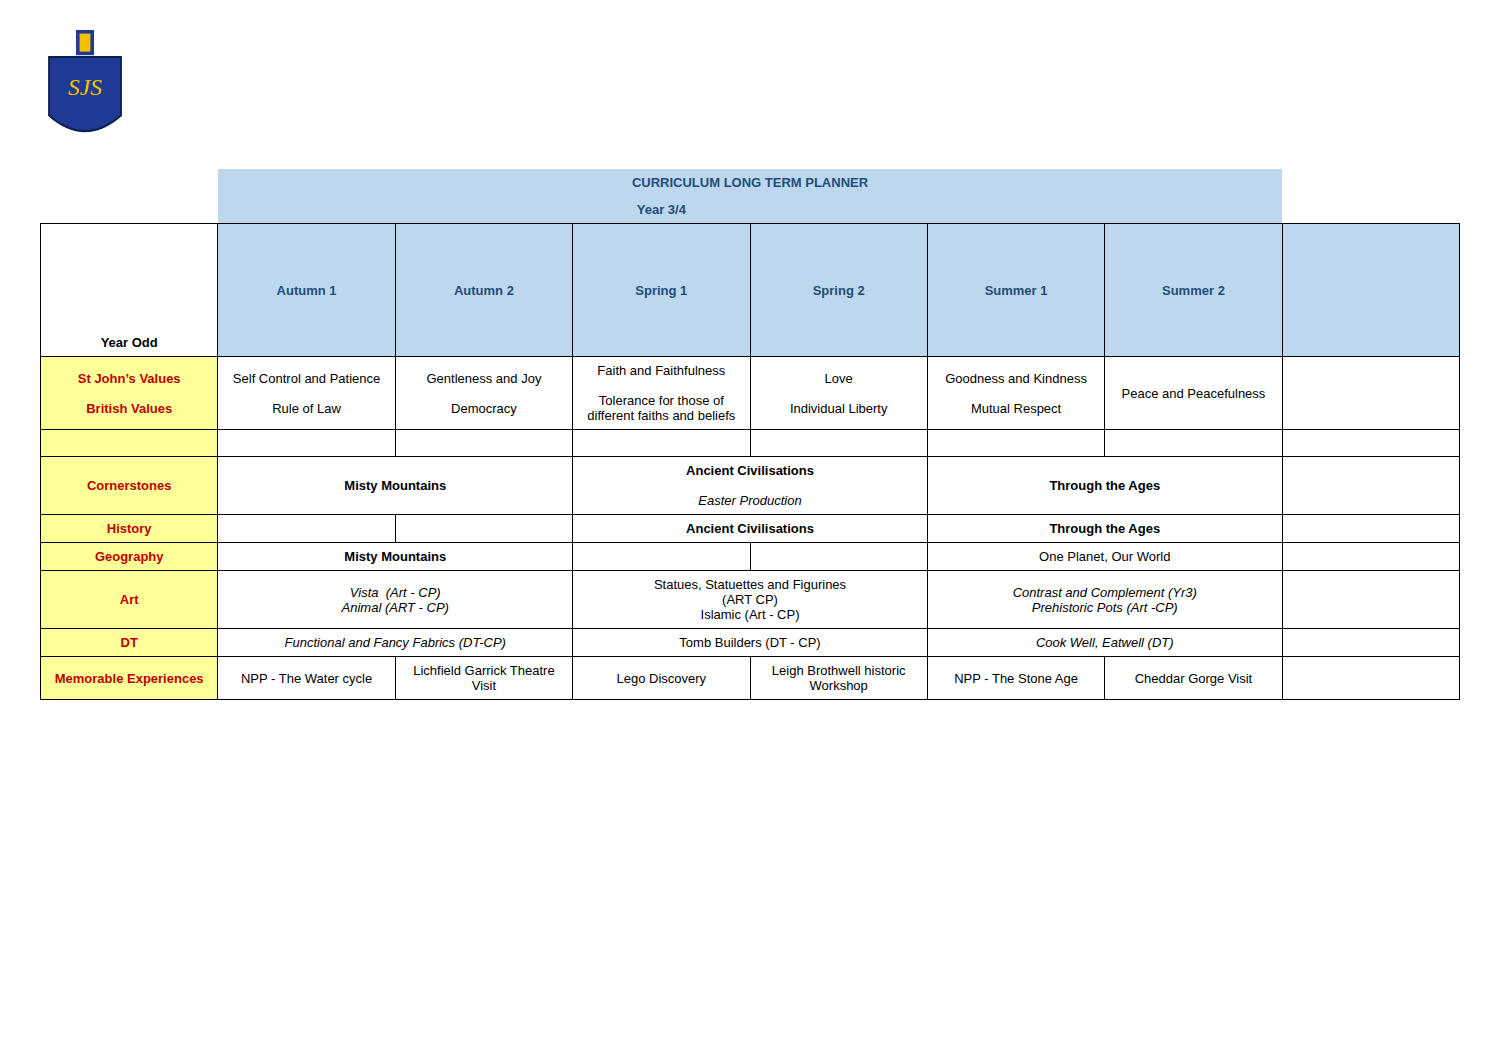SJS
| | | CURRICULUM LONG TERM PLANNER | | |
| | Year 3/4 | | |
| Year Odd | Autumn 1 | Autumn 2 | Spring 1 | Spring 2 | Summer 1 | Summer 2 | |
| St John’s Values British Values | Self Control and Patience Rule of Law | Gentleness and Joy Democracy | Faith and Faithfulness Tolerance for those of different faiths and beliefs | Love Individual Liberty | Goodness and Kindness Mutual Respect | Peace and Peacefulness | |
| Cornerstones | Misty Mountains | Ancient Civilisations Easter Production | Through the Ages | |
| History | | | Ancient Civilisations | Through the Ages | |
| Geography | Misty Mountains | | | One Planet, Our World | |
| Art | Vista (Art - CP) Animal (ART - CP) | Statues, Statuettes and Figurines (ART CP) Islamic (Art - CP) | Contrast and Complement (Yr3) Prehistoric Pots (Art -CP) | |
| DT | Functional and Fancy Fabrics (DT-CP) | Tomb Builders (DT - CP) | Cook Well, Eatwell (DT) | |
| Memorable Experiences | NPP - The Water cycle | Lichfield Garrick Theatre Visit | Lego Discovery | Leigh Brothwell historic Workshop | NPP - The Stone Age | Cheddar Gorge Visit | |